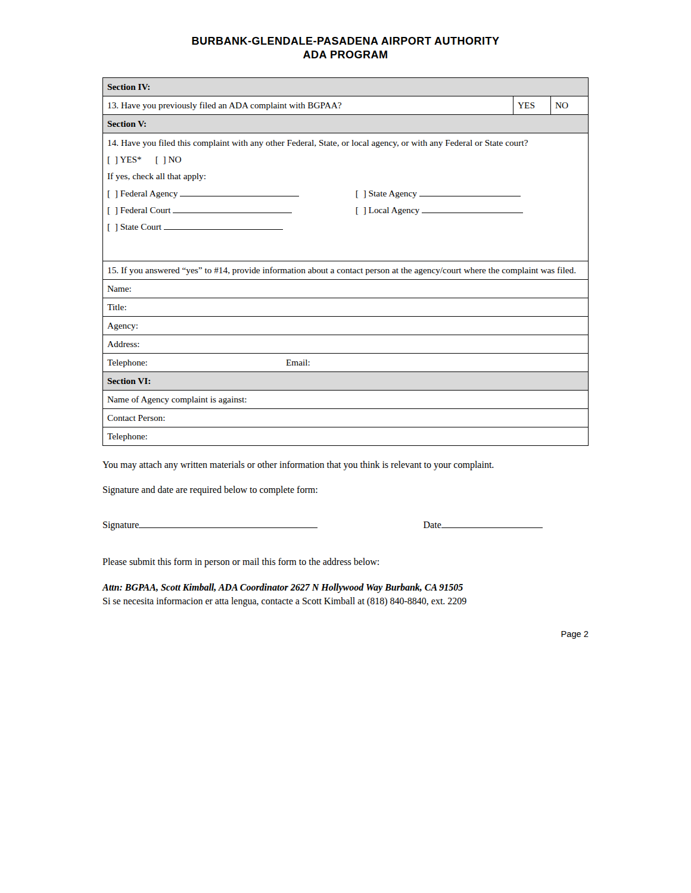BURBANK-GLENDALE-PASADENA AIRPORT AUTHORITY
ADA PROGRAM
| Section IV: |
| 13. Have you previously filed an ADA complaint with BGPAA? | YES | NO |
| Section V: |
| 14. Have you filed this complaint with any other Federal, State, or local agency, or with any Federal or State court? [ ] YES* [ ] NO If yes, check all that apply: [ ] Federal Agency [ ] State Agency [ ] Federal Court [ ] Local Agency [ ] State Court |
| 15. If you answered “yes” to #14, provide information about a contact person at the agency/court where the complaint was filed. |
| Name: |
| Title: |
| Agency: |
| Address: |
| Telephone: Email: |
| Section VI: |
| Name of Agency complaint is against: |
| Contact Person: |
| Telephone: |
You may attach any written materials or other information that you think is relevant to your complaint.
Signature and date are required below to complete form:
Signature
Date
Please submit this form in person or mail this form to the address below:
Attn: BGPAA, Scott Kimball, ADA Coordinator 2627 N Hollywood Way Burbank, CA 91505
Si se necesita informacion er atta lengua, contacte a Scott Kimball at (818) 840-8840, ext. 2209
Page 2